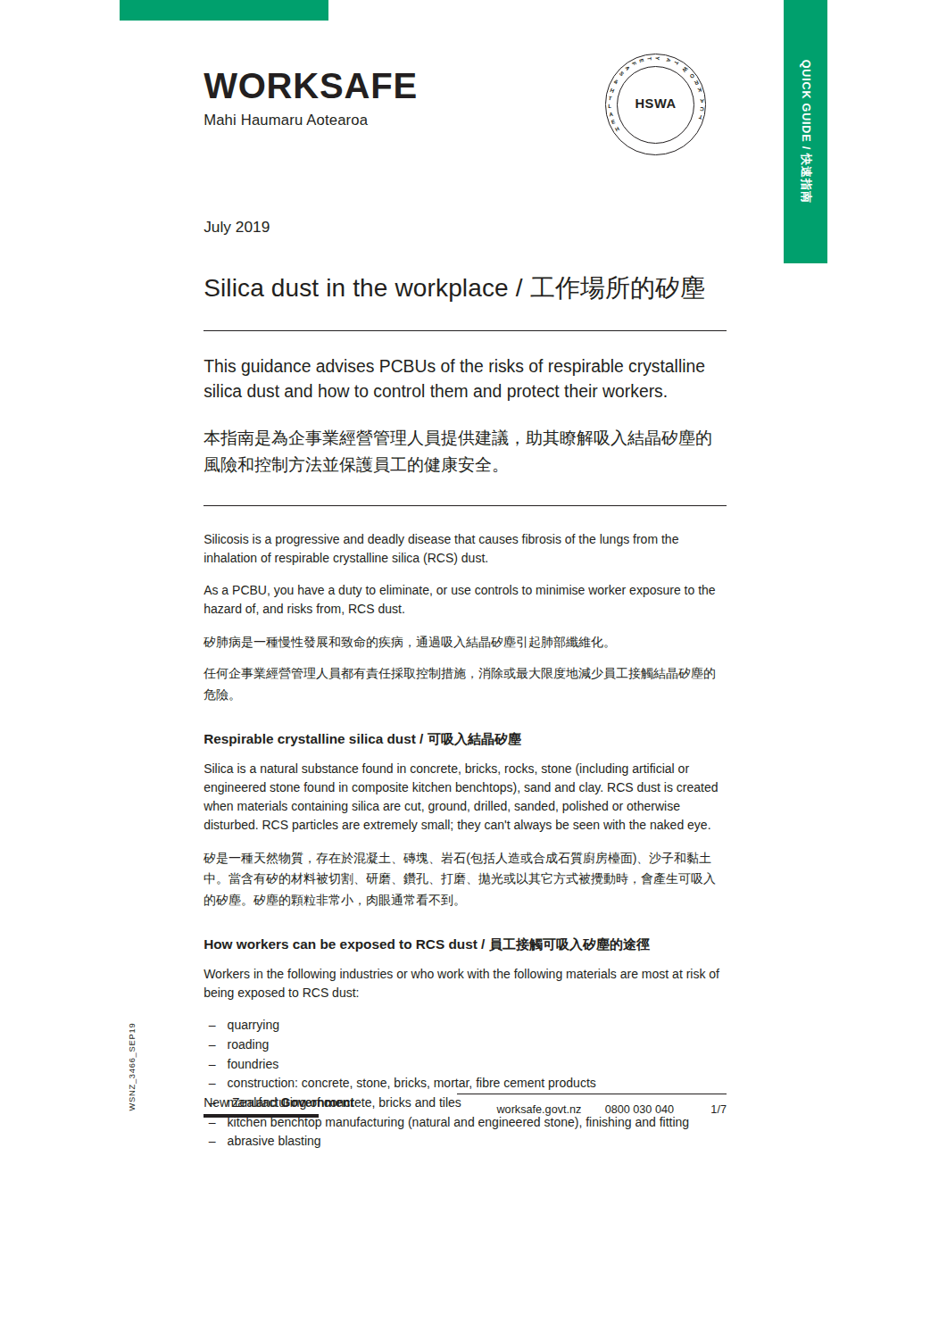QUICK GUIDE / 快速指南
WORKSAFE
Mahi Haumaru Aotearoa
HSWA
H E A L T H & S A F E T Y A T W O R K A C T
July 2019
Silica dust in the workplace / 工作場所的矽塵
This guidance advises PCBUs of the risks of respirable crystalline silica dust and how to control them and protect their workers.
本指南是為企事業經營管理人員提供建議，助其瞭解吸入結晶矽塵的風險和控制方法並保護員工的健康安全。
Silicosis is a progressive and deadly disease that causes fibrosis of the lungs from the inhalation of respirable crystalline silica (RCS) dust.
As a PCBU, you have a duty to eliminate, or use controls to minimise worker exposure to the hazard of, and risks from, RCS dust.
矽肺病是一種慢性發展和致命的疾病，通過吸入結晶矽塵引起肺部纖維化。
任何企事業經營管理人員都有責任採取控制措施，消除或最大限度地減少員工接觸結晶矽塵的危險。
Respirable crystalline silica dust / 可吸入結晶矽塵
Silica is a natural substance found in concrete, bricks, rocks, stone (including artificial or engineered stone found in composite kitchen benchtops), sand and clay. RCS dust is created when materials containing silica are cut, ground, drilled, sanded, polished or otherwise disturbed. RCS particles are extremely small; they can't always be seen with the naked eye.
矽是一種天然物質，存在於混凝土、磚塊、岩石(包括人造或合成石質廚房檯面)、沙子和黏土中。當含有矽的材料被切割、研磨、鑽孔、打磨、拋光或以其它方式被攪動時，會產生可吸入的矽塵。矽塵的顆粒非常小，肉眼通常看不到。
How workers can be exposed to RCS dust / 員工接觸可吸入矽塵的途徑
Workers in the following industries or who work with the following materials are most at risk of being exposed to RCS dust:
quarrying
roading
foundries
construction: concrete, stone, bricks, mortar, fibre cement products
manufacturing of concrete, bricks and tiles
kitchen benchtop manufacturing (natural and engineered stone), finishing and fitting
abrasive blasting
WSNZ_3466_SEP19
New Zealand Government
worksafe.govt.nz 0800 030 040 1/7